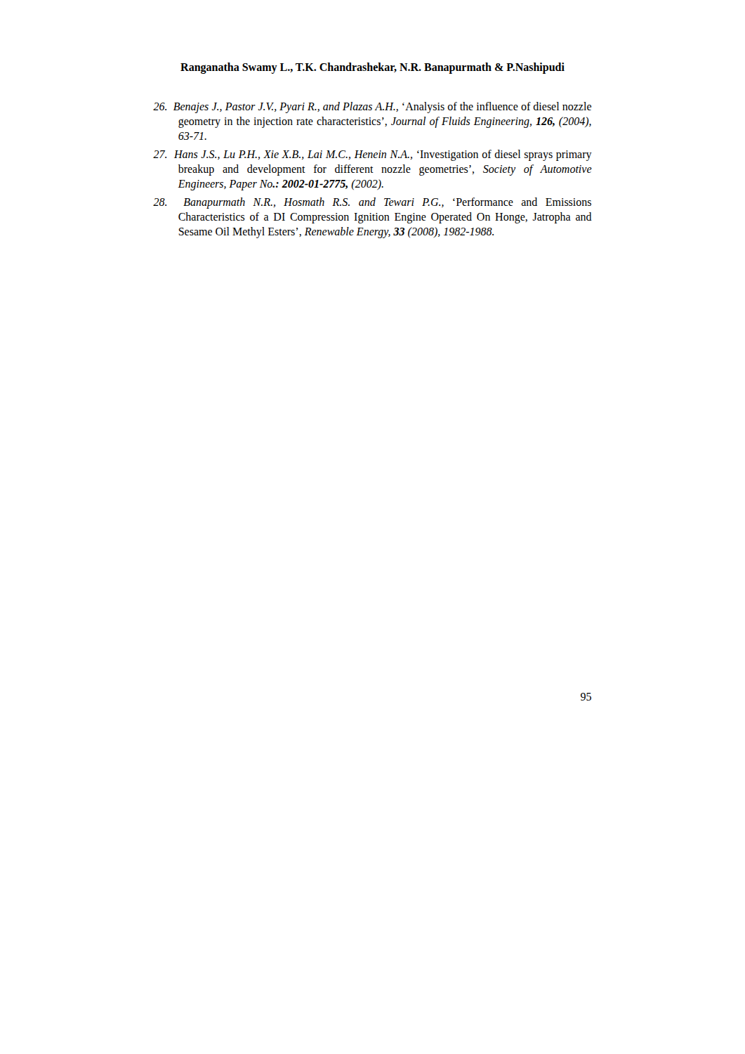Ranganatha Swamy L., T.K. Chandrashekar, N.R. Banapurmath & P.Nashipudi
26. Benajes J., Pastor J.V., Pyari R., and Plazas A.H., ‘Analysis of the influence of diesel nozzle geometry in the injection rate characteristics’, Journal of Fluids Engineering, 126, (2004), 63-71.
27. Hans J.S., Lu P.H., Xie X.B., Lai M.C., Henein N.A., ‘Investigation of diesel sprays primary breakup and development for different nozzle geometries’, Society of Automotive Engineers, Paper No.: 2002-01-2775, (2002).
28. Banapurmath N.R., Hosmath R.S. and Tewari P.G., ‘Performance and Emissions Characteristics of a DI Compression Ignition Engine Operated On Honge, Jatropha and Sesame Oil Methyl Esters’, Renewable Energy, 33 (2008), 1982-1988.
95